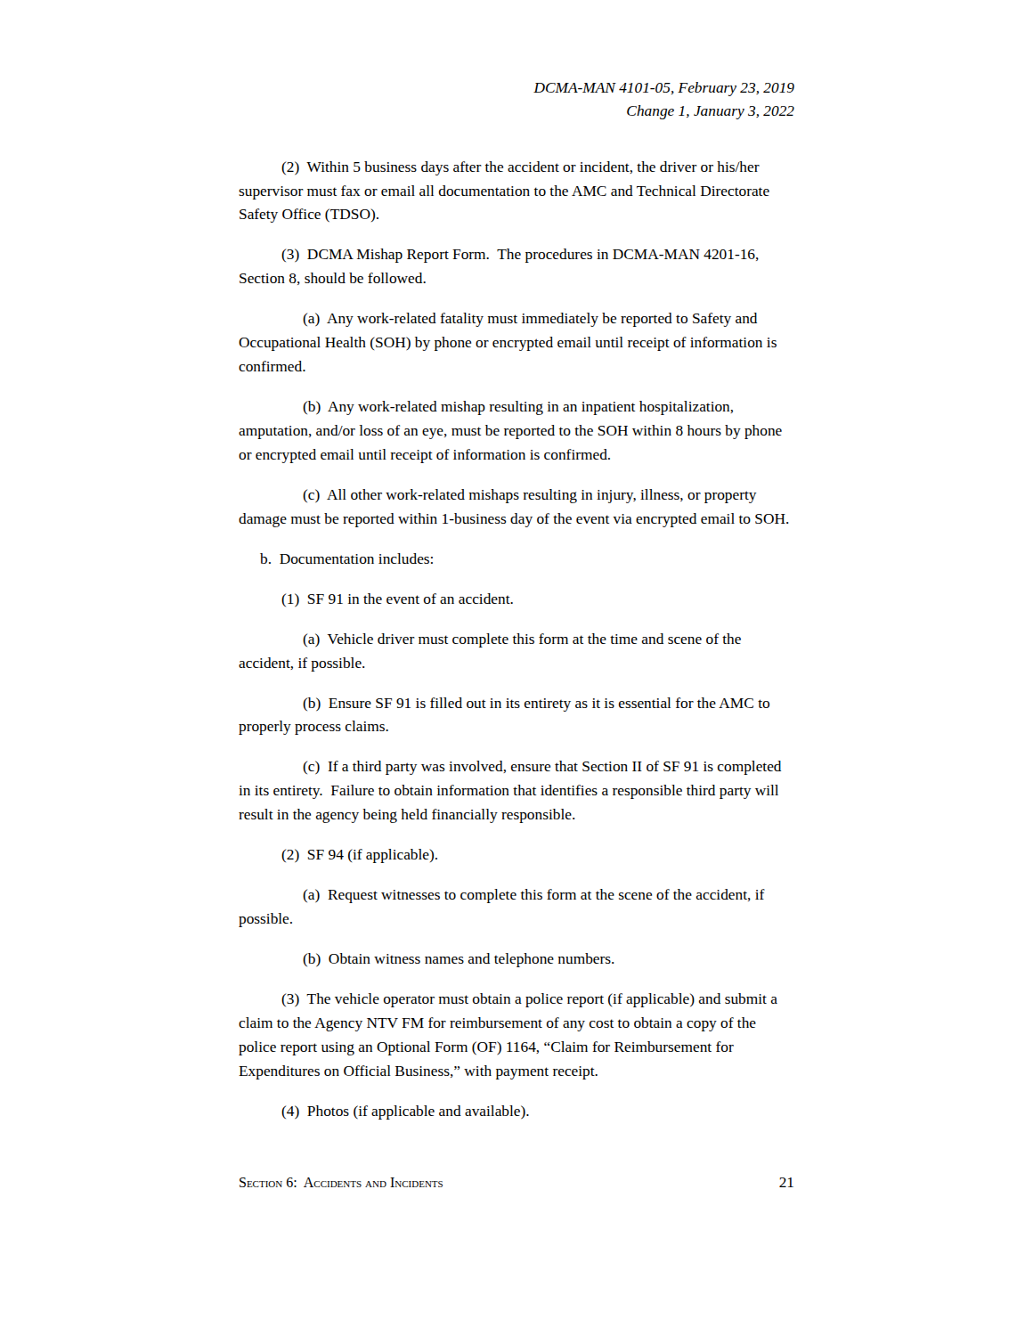DCMA-MAN 4101-05, February 23, 2019
Change 1, January 3, 2022
(2) Within 5 business days after the accident or incident, the driver or his/her supervisor must fax or email all documentation to the AMC and Technical Directorate Safety Office (TDSO).
(3) DCMA Mishap Report Form. The procedures in DCMA-MAN 4201-16, Section 8, should be followed.
(a) Any work-related fatality must immediately be reported to Safety and Occupational Health (SOH) by phone or encrypted email until receipt of information is confirmed.
(b) Any work-related mishap resulting in an inpatient hospitalization, amputation, and/or loss of an eye, must be reported to the SOH within 8 hours by phone or encrypted email until receipt of information is confirmed.
(c) All other work-related mishaps resulting in injury, illness, or property damage must be reported within 1-business day of the event via encrypted email to SOH.
b. Documentation includes:
(1) SF 91 in the event of an accident.
(a) Vehicle driver must complete this form at the time and scene of the accident, if possible.
(b) Ensure SF 91 is filled out in its entirety as it is essential for the AMC to properly process claims.
(c) If a third party was involved, ensure that Section II of SF 91 is completed in its entirety. Failure to obtain information that identifies a responsible third party will result in the agency being held financially responsible.
(2) SF 94 (if applicable).
(a) Request witnesses to complete this form at the scene of the accident, if possible.
(b) Obtain witness names and telephone numbers.
(3) The vehicle operator must obtain a police report (if applicable) and submit a claim to the Agency NTV FM for reimbursement of any cost to obtain a copy of the police report using an Optional Form (OF) 1164, “Claim for Reimbursement for Expenditures on Official Business,” with payment receipt.
(4) Photos (if applicable and available).
Section 6: Accidents and Incidents 21